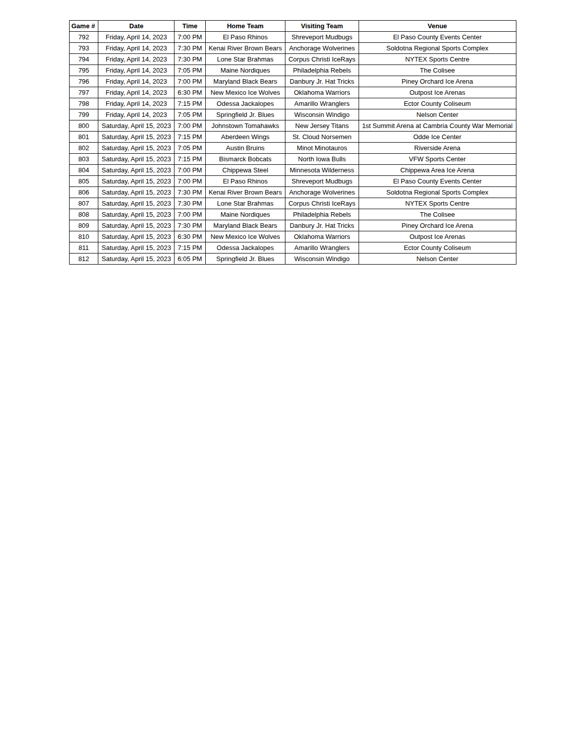NAHL Game Schedule April 14–15, 2023
| Game # | Date | Time | Home Team | Visiting Team | Venue |
| --- | --- | --- | --- | --- | --- |
| 792 | Friday, April 14, 2023 | 7:00 PM | El Paso Rhinos | Shreveport Mudbugs | El Paso County Events Center |
| 793 | Friday, April 14, 2023 | 7:30 PM | Kenai River Brown Bears | Anchorage Wolverines | Soldotna Regional Sports Complex |
| 794 | Friday, April 14, 2023 | 7:30 PM | Lone Star Brahmas | Corpus Christi IceRays | NYTEX Sports Centre |
| 795 | Friday, April 14, 2023 | 7:05 PM | Maine Nordiques | Philadelphia Rebels | The Colisee |
| 796 | Friday, April 14, 2023 | 7:00 PM | Maryland Black Bears | Danbury Jr. Hat Tricks | Piney Orchard Ice Arena |
| 797 | Friday, April 14, 2023 | 6:30 PM | New Mexico Ice Wolves | Oklahoma Warriors | Outpost Ice Arenas |
| 798 | Friday, April 14, 2023 | 7:15 PM | Odessa Jackalopes | Amarillo Wranglers | Ector County Coliseum |
| 799 | Friday, April 14, 2023 | 7:05 PM | Springfield Jr. Blues | Wisconsin Windigo | Nelson Center |
| 800 | Saturday, April 15, 2023 | 7:00 PM | Johnstown Tomahawks | New Jersey Titans | 1st Summit Arena at Cambria County War Memorial |
| 801 | Saturday, April 15, 2023 | 7:15 PM | Aberdeen Wings | St. Cloud Norsemen | Odde Ice Center |
| 802 | Saturday, April 15, 2023 | 7:05 PM | Austin Bruins | Minot Minotauros | Riverside Arena |
| 803 | Saturday, April 15, 2023 | 7:15 PM | Bismarck Bobcats | North Iowa Bulls | VFW Sports Center |
| 804 | Saturday, April 15, 2023 | 7:00 PM | Chippewa Steel | Minnesota Wilderness | Chippewa Area Ice Arena |
| 805 | Saturday, April 15, 2023 | 7:00 PM | El Paso Rhinos | Shreveport Mudbugs | El Paso County Events Center |
| 806 | Saturday, April 15, 2023 | 7:30 PM | Kenai River Brown Bears | Anchorage Wolverines | Soldotna Regional Sports Complex |
| 807 | Saturday, April 15, 2023 | 7:30 PM | Lone Star Brahmas | Corpus Christi IceRays | NYTEX Sports Centre |
| 808 | Saturday, April 15, 2023 | 7:00 PM | Maine Nordiques | Philadelphia Rebels | The Colisee |
| 809 | Saturday, April 15, 2023 | 7:30 PM | Maryland Black Bears | Danbury Jr. Hat Tricks | Piney Orchard Ice Arena |
| 810 | Saturday, April 15, 2023 | 6:30 PM | New Mexico Ice Wolves | Oklahoma Warriors | Outpost Ice Arenas |
| 811 | Saturday, April 15, 2023 | 7:15 PM | Odessa Jackalopes | Amarillo Wranglers | Ector County Coliseum |
| 812 | Saturday, April 15, 2023 | 6:05 PM | Springfield Jr. Blues | Wisconsin Windigo | Nelson Center |